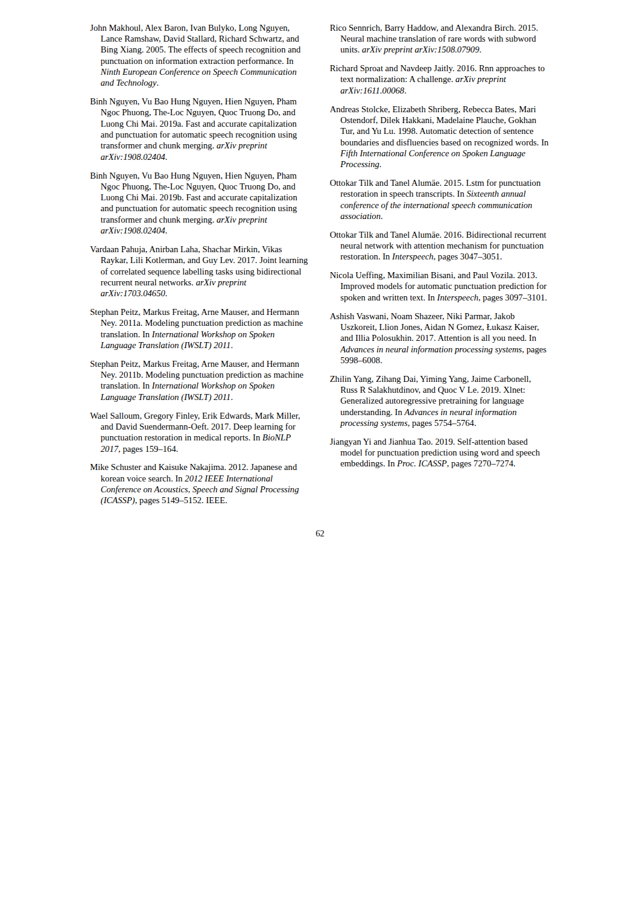John Makhoul, Alex Baron, Ivan Bulyko, Long Nguyen, Lance Ramshaw, David Stallard, Richard Schwartz, and Bing Xiang. 2005. The effects of speech recognition and punctuation on information extraction performance. In Ninth European Conference on Speech Communication and Technology.
Binh Nguyen, Vu Bao Hung Nguyen, Hien Nguyen, Pham Ngoc Phuong, The-Loc Nguyen, Quoc Truong Do, and Luong Chi Mai. 2019a. Fast and accurate capitalization and punctuation for automatic speech recognition using transformer and chunk merging. arXiv preprint arXiv:1908.02404.
Binh Nguyen, Vu Bao Hung Nguyen, Hien Nguyen, Pham Ngoc Phuong, The-Loc Nguyen, Quoc Truong Do, and Luong Chi Mai. 2019b. Fast and accurate capitalization and punctuation for automatic speech recognition using transformer and chunk merging. arXiv preprint arXiv:1908.02404.
Vardaan Pahuja, Anirban Laha, Shachar Mirkin, Vikas Raykar, Lili Kotlerman, and Guy Lev. 2017. Joint learning of correlated sequence labelling tasks using bidirectional recurrent neural networks. arXiv preprint arXiv:1703.04650.
Stephan Peitz, Markus Freitag, Arne Mauser, and Hermann Ney. 2011a. Modeling punctuation prediction as machine translation. In International Workshop on Spoken Language Translation (IWSLT) 2011.
Stephan Peitz, Markus Freitag, Arne Mauser, and Hermann Ney. 2011b. Modeling punctuation prediction as machine translation. In International Workshop on Spoken Language Translation (IWSLT) 2011.
Wael Salloum, Gregory Finley, Erik Edwards, Mark Miller, and David Suendermann-Oeft. 2017. Deep learning for punctuation restoration in medical reports. In BioNLP 2017, pages 159–164.
Mike Schuster and Kaisuke Nakajima. 2012. Japanese and korean voice search. In 2012 IEEE International Conference on Acoustics, Speech and Signal Processing (ICASSP), pages 5149–5152. IEEE.
Rico Sennrich, Barry Haddow, and Alexandra Birch. 2015. Neural machine translation of rare words with subword units. arXiv preprint arXiv:1508.07909.
Richard Sproat and Navdeep Jaitly. 2016. Rnn approaches to text normalization: A challenge. arXiv preprint arXiv:1611.00068.
Andreas Stolcke, Elizabeth Shriberg, Rebecca Bates, Mari Ostendorf, Dilek Hakkani, Madelaine Plauche, Gokhan Tur, and Yu Lu. 1998. Automatic detection of sentence boundaries and disfluencies based on recognized words. In Fifth International Conference on Spoken Language Processing.
Ottokar Tilk and Tanel Alumäe. 2015. Lstm for punctuation restoration in speech transcripts. In Sixteenth annual conference of the international speech communication association.
Ottokar Tilk and Tanel Alumäe. 2016. Bidirectional recurrent neural network with attention mechanism for punctuation restoration. In Interspeech, pages 3047–3051.
Nicola Ueffing, Maximilian Bisani, and Paul Vozila. 2013. Improved models for automatic punctuation prediction for spoken and written text. In Interspeech, pages 3097–3101.
Ashish Vaswani, Noam Shazeer, Niki Parmar, Jakob Uszkoreit, Llion Jones, Aidan N Gomez, Łukasz Kaiser, and Illia Polosukhin. 2017. Attention is all you need. In Advances in neural information processing systems, pages 5998–6008.
Zhilin Yang, Zihang Dai, Yiming Yang, Jaime Carbonell, Russ R Salakhutdinov, and Quoc V Le. 2019. Xlnet: Generalized autoregressive pretraining for language understanding. In Advances in neural information processing systems, pages 5754–5764.
Jiangyan Yi and Jianhua Tao. 2019. Self-attention based model for punctuation prediction using word and speech embeddings. In Proc. ICASSP, pages 7270–7274.
62